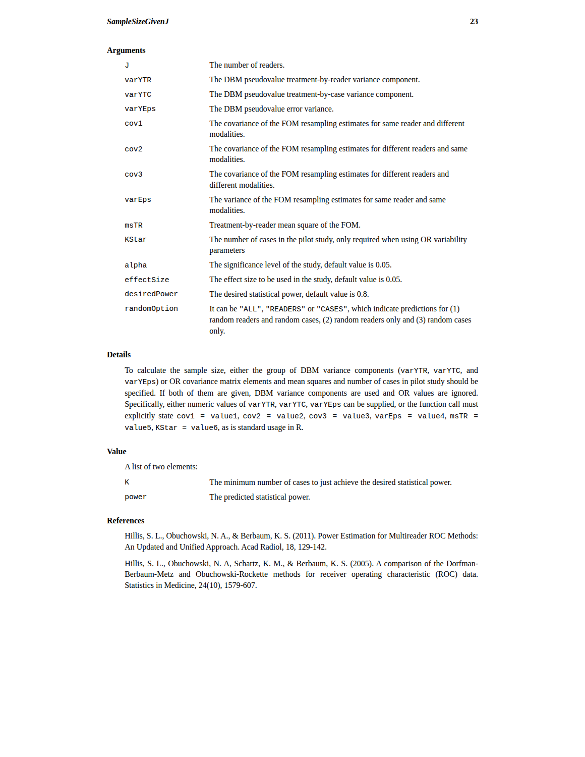SampleSizeGivenJ 23
Arguments
J
The number of readers.
varYTR
The DBM pseudovalue treatment-by-reader variance component.
varYTC
The DBM pseudovalue treatment-by-case variance component.
varYEps
The DBM pseudovalue error variance.
cov1
The covariance of the FOM resampling estimates for same reader and different modalities.
cov2
The covariance of the FOM resampling estimates for different readers and same modalities.
cov3
The covariance of the FOM resampling estimates for different readers and different modalities.
varEps
The variance of the FOM resampling estimates for same reader and same modalities.
msTR
Treatment-by-reader mean square of the FOM.
KStar
The number of cases in the pilot study, only required when using OR variability parameters
alpha
The significance level of the study, default value is 0.05.
effectSize
The effect size to be used in the study, default value is 0.05.
desiredPower
The desired statistical power, default value is 0.8.
randomOption
It can be "ALL", "READERS" or "CASES", which indicate predictions for (1) random readers and random cases, (2) random readers only and (3) random cases only.
Details
To calculate the sample size, either the group of DBM variance components (varYTR, varYTC, and varYEps) or OR covariance matrix elements and mean squares and number of cases in pilot study should be specified. If both of them are given, DBM variance components are used and OR values are ignored. Specifically, either numeric values of varYTR, varYTC, varYEps can be supplied, or the function call must explicitly state cov1 = value1, cov2 = value2, cov3 = value3, varEps = value4, msTR = value5, KStar = value6, as is standard usage in R.
Value
A list of two elements:
K
The minimum number of cases to just achieve the desired statistical power.
power
The predicted statistical power.
References
Hillis, S. L., Obuchowski, N. A., & Berbaum, K. S. (2011). Power Estimation for Multireader ROC Methods: An Updated and Unified Approach. Acad Radiol, 18, 129-142.
Hillis, S. L., Obuchowski, N. A, Schartz, K. M., & Berbaum, K. S. (2005). A comparison of the Dorfman-Berbaum-Metz and Obuchowski-Rockette methods for receiver operating characteristic (ROC) data. Statistics in Medicine, 24(10), 1579-607.